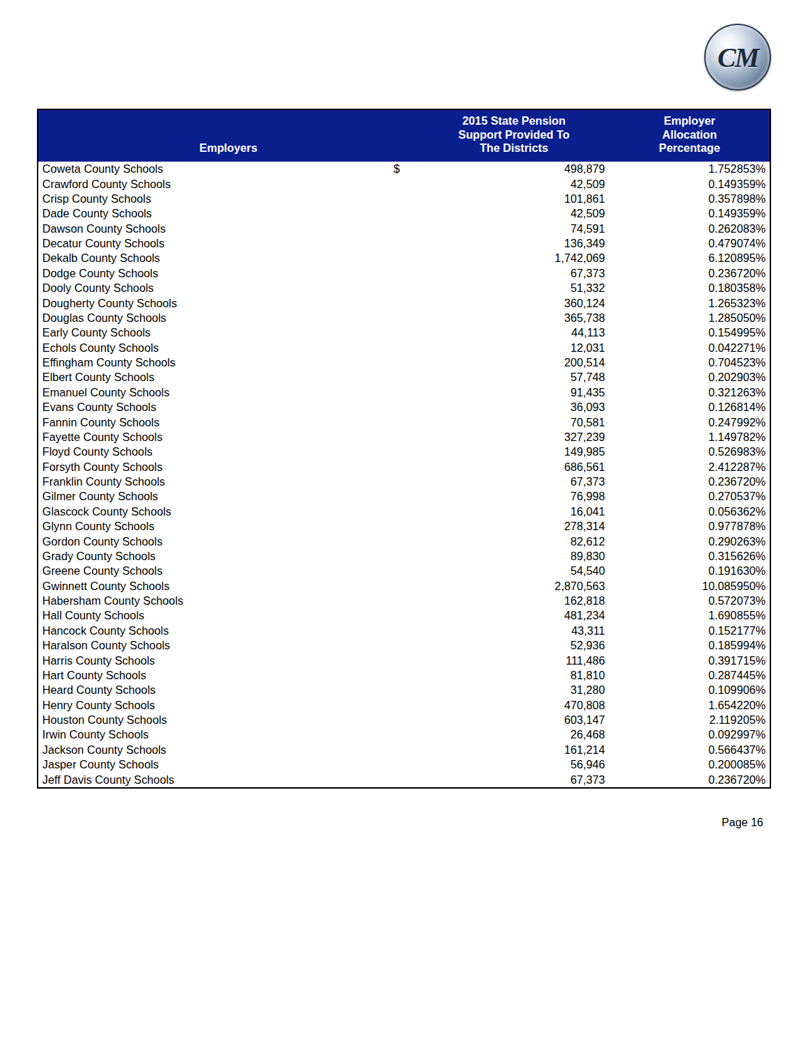| Employers | 2015 State Pension Support Provided To The Districts | Employer Allocation Percentage |
| --- | --- | --- |
| Coweta County Schools | $ | 498,879 | 1.752853% |
| Crawford County Schools | | 42,509 | 0.149359% |
| Crisp County Schools | | 101,861 | 0.357898% |
| Dade County Schools | | 42,509 | 0.149359% |
| Dawson County Schools | | 74,591 | 0.262083% |
| Decatur County Schools | | 136,349 | 0.479074% |
| Dekalb County Schools | | 1,742,069 | 6.120895% |
| Dodge County Schools | | 67,373 | 0.236720% |
| Dooly County Schools | | 51,332 | 0.180358% |
| Dougherty County Schools | | 360,124 | 1.265323% |
| Douglas County Schools | | 365,738 | 1.285050% |
| Early County Schools | | 44,113 | 0.154995% |
| Echols County Schools | | 12,031 | 0.042271% |
| Effingham County Schools | | 200,514 | 0.704523% |
| Elbert County Schools | | 57,748 | 0.202903% |
| Emanuel County Schools | | 91,435 | 0.321263% |
| Evans County Schools | | 36,093 | 0.126814% |
| Fannin County Schools | | 70,581 | 0.247992% |
| Fayette County Schools | | 327,239 | 1.149782% |
| Floyd County Schools | | 149,985 | 0.526983% |
| Forsyth County Schools | | 686,561 | 2.412287% |
| Franklin County Schools | | 67,373 | 0.236720% |
| Gilmer County Schools | | 76,998 | 0.270537% |
| Glascock County Schools | | 16,041 | 0.056362% |
| Glynn County Schools | | 278,314 | 0.977878% |
| Gordon County Schools | | 82,612 | 0.290263% |
| Grady County Schools | | 89,830 | 0.315626% |
| Greene County Schools | | 54,540 | 0.191630% |
| Gwinnett County Schools | | 2,870,563 | 10.085950% |
| Habersham County Schools | | 162,818 | 0.572073% |
| Hall County Schools | | 481,234 | 1.690855% |
| Hancock County Schools | | 43,311 | 0.152177% |
| Haralson County Schools | | 52,936 | 0.185994% |
| Harris County Schools | | 111,486 | 0.391715% |
| Hart County Schools | | 81,810 | 0.287445% |
| Heard County Schools | | 31,280 | 0.109906% |
| Henry County Schools | | 470,808 | 1.654220% |
| Houston County Schools | | 603,147 | 2.119205% |
| Irwin County Schools | | 26,468 | 0.092997% |
| Jackson County Schools | | 161,214 | 0.566437% |
| Jasper County Schools | | 56,946 | 0.200085% |
| Jeff Davis County Schools | | 67,373 | 0.236720% |
Page 16